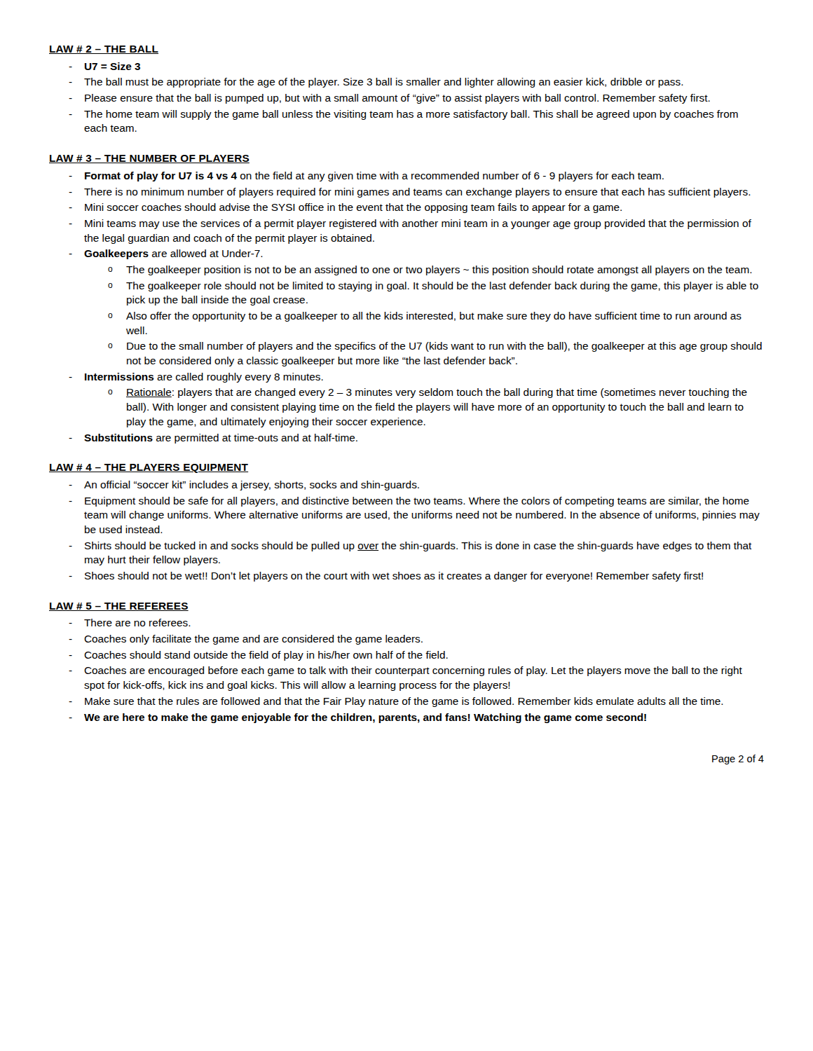LAW # 2 – THE BALL
U7 = Size 3
The ball must be appropriate for the age of the player. Size 3 ball is smaller and lighter allowing an easier kick, dribble or pass.
Please ensure that the ball is pumped up, but with a small amount of “give” to assist players with ball control. Remember safety first.
The home team will supply the game ball unless the visiting team has a more satisfactory ball. This shall be agreed upon by coaches from each team.
LAW # 3 – THE NUMBER OF PLAYERS
Format of play for U7 is 4 vs 4 on the field at any given time with a recommended number of 6 - 9 players for each team.
There is no minimum number of players required for mini games and teams can exchange players to ensure that each has sufficient players.
Mini soccer coaches should advise the SYSI office in the event that the opposing team fails to appear for a game.
Mini teams may use the services of a permit player registered with another mini team in a younger age group provided that the permission of the legal guardian and coach of the permit player is obtained.
Goalkeepers are allowed at Under-7.
The goalkeeper position is not to be an assigned to one or two players ~ this position should rotate amongst all players on the team.
The goalkeeper role should not be limited to staying in goal. It should be the last defender back during the game, this player is able to pick up the ball inside the goal crease.
Also offer the opportunity to be a goalkeeper to all the kids interested, but make sure they do have sufficient time to run around as well.
Due to the small number of players and the specifics of the U7 (kids want to run with the ball), the goalkeeper at this age group should not be considered only a classic goalkeeper but more like “the last defender back”.
Intermissions are called roughly every 8 minutes.
Rationale: players that are changed every 2 – 3 minutes very seldom touch the ball during that time (sometimes never touching the ball). With longer and consistent playing time on the field the players will have more of an opportunity to touch the ball and learn to play the game, and ultimately enjoying their soccer experience.
Substitutions are permitted at time-outs and at half-time.
LAW # 4 – THE PLAYERS EQUIPMENT
An official “soccer kit” includes a jersey, shorts, socks and shin-guards.
Equipment should be safe for all players, and distinctive between the two teams. Where the colors of competing teams are similar, the home team will change uniforms. Where alternative uniforms are used, the uniforms need not be numbered. In the absence of uniforms, pinnies may be used instead.
Shirts should be tucked in and socks should be pulled up over the shin-guards. This is done in case the shin-guards have edges to them that may hurt their fellow players.
Shoes should not be wet!! Don’t let players on the court with wet shoes as it creates a danger for everyone! Remember safety first!
LAW # 5 – THE REFEREES
There are no referees.
Coaches only facilitate the game and are considered the game leaders.
Coaches should stand outside the field of play in his/her own half of the field.
Coaches are encouraged before each game to talk with their counterpart concerning rules of play. Let the players move the ball to the right spot for kick-offs, kick ins and goal kicks. This will allow a learning process for the players!
Make sure that the rules are followed and that the Fair Play nature of the game is followed. Remember kids emulate adults all the time.
We are here to make the game enjoyable for the children, parents, and fans! Watching the game come second!
Page 2 of 4